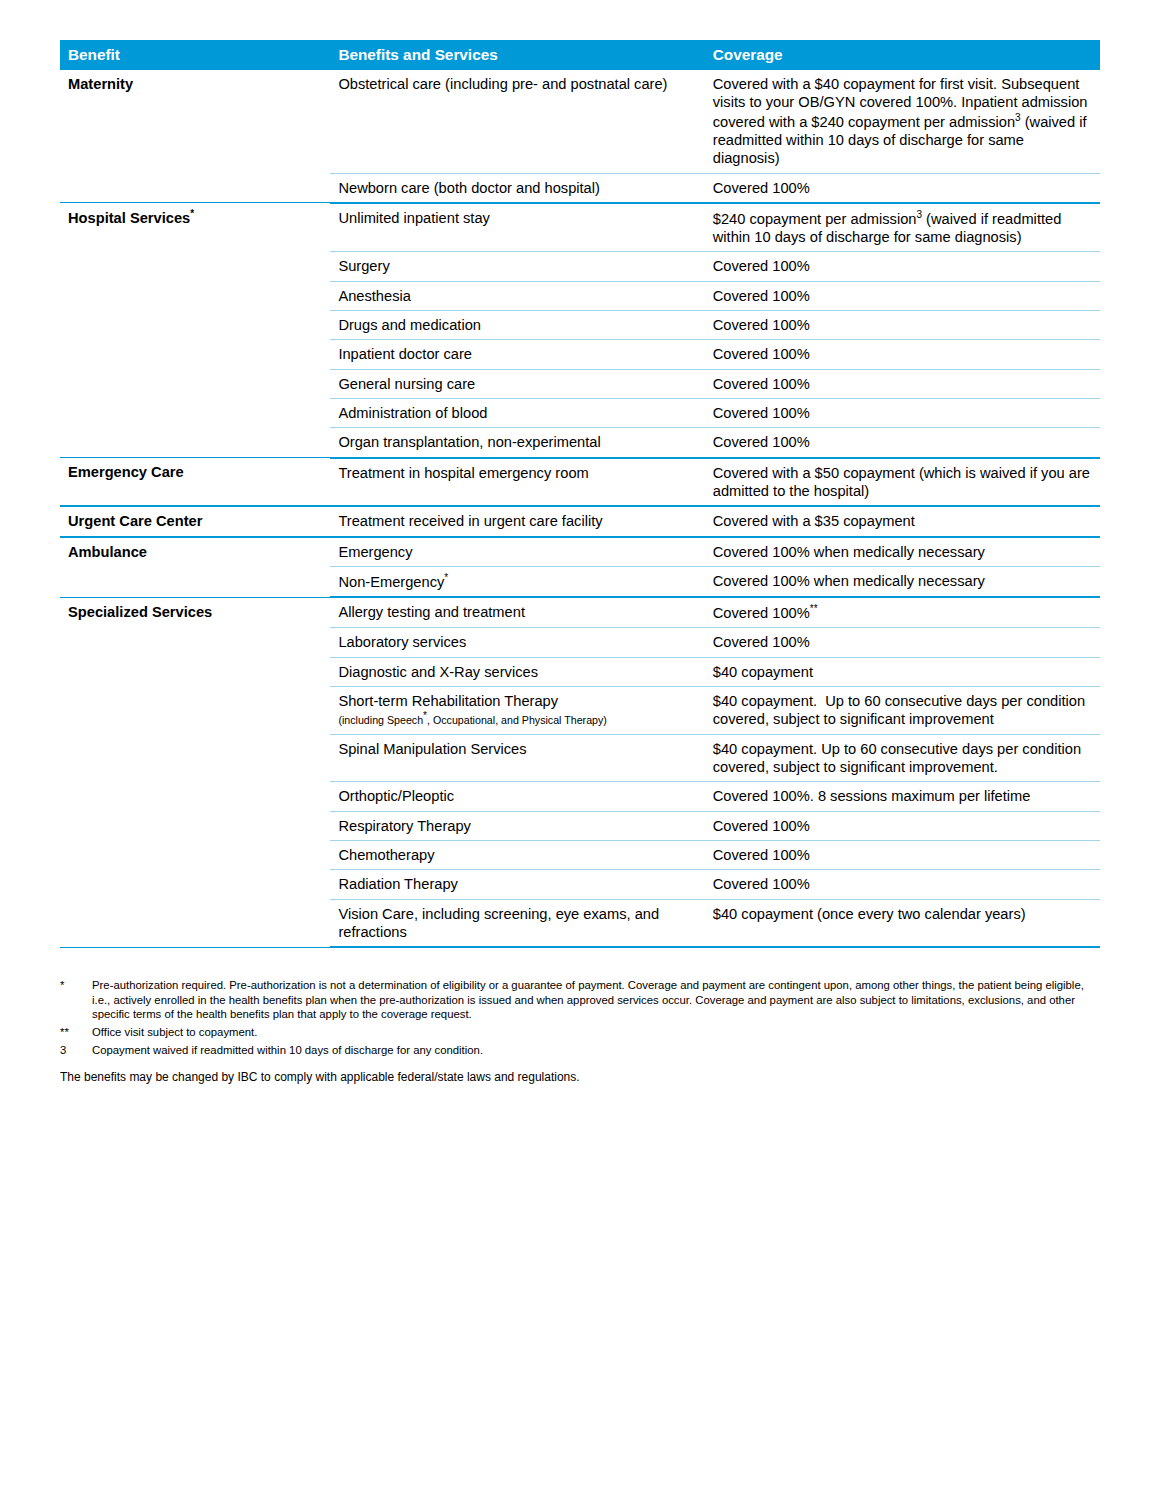| Benefit | Benefits and Services | Coverage |
| --- | --- | --- |
| Maternity | Obstetrical care (including pre- and postnatal care) | Covered with a $40 copayment for first visit. Subsequent visits to your OB/GYN covered 100%. Inpatient admission covered with a $240 copayment per admission 3 (waived if readmitted within 10 days of discharge for same diagnosis) |
| Newborn care (both doctor and hospital) | Covered 100% |
| Hospital Services * | Unlimited inpatient stay | $240 copayment per admission 3 (waived if readmitted within 10 days of discharge for same diagnosis) |
| Surgery | Covered 100% |
| Anesthesia | Covered 100% |
| Drugs and medication | Covered 100% |
| Inpatient doctor care | Covered 100% |
| General nursing care | Covered 100% |
| Administration of blood | Covered 100% |
| Organ transplantation, non-experimental | Covered 100% |
| Emergency Care | Treatment in hospital emergency room | Covered with a $50 copayment (which is waived if you are admitted to the hospital) |
| Urgent Care Center | Treatment received in urgent care facility | Covered with a $35 copayment |
| Ambulance | Emergency | Covered 100% when medically necessary |
| Non-Emergency * | Covered 100% when medically necessary |
| Specialized Services | Allergy testing and treatment | Covered 100% ** |
| Laboratory services | Covered 100% |
| Diagnostic and X-Ray services | $40 copayment |
| Short-term Rehabilitation Therapy (including Speech * , Occupational, and Physical Therapy) | $40 copayment. Up to 60 consecutive days per condition covered, subject to significant improvement |
| Spinal Manipulation Services | $40 copayment. Up to 60 consecutive days per condition covered, subject to significant improvement. |
| Orthoptic/Pleoptic | Covered 100%. 8 sessions maximum per lifetime |
| Respiratory Therapy | Covered 100% |
| Chemotherapy | Covered 100% |
| Radiation Therapy | Covered 100% |
| Vision Care, including screening, eye exams, and refractions | $40 copayment (once every two calendar years) |
| * | Pre-authorization required. Pre-authorization is not a determination of eligibility or a guarantee of payment. Coverage and payment are contingent upon, among other things, the patient being eligible, i.e., actively enrolled in the health benefits plan when the pre-authorization is issued and when approved services occur. Coverage and payment are also subject to limitations, exclusions, and other specific terms of the health benefits plan that apply to the coverage request. |
| ** | Office visit subject to copayment. |
| 3 | Copayment waived if readmitted within 10 days of discharge for any condition. |
The benefits may be changed by IBC to comply with applicable federal/state laws and regulations.